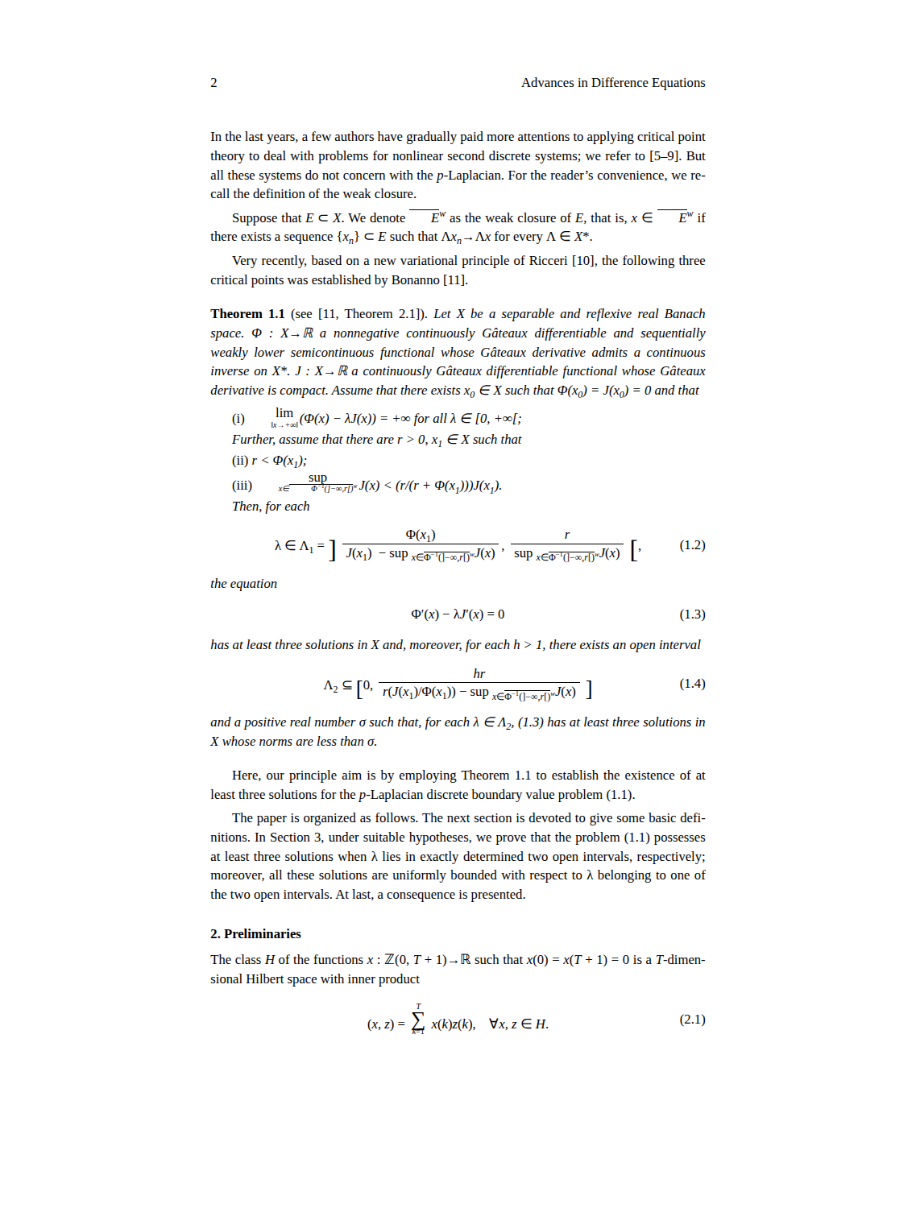2 Advances in Difference Equations
In the last years, a few authors have gradually paid more attentions to applying critical point theory to deal with problems for nonlinear second discrete systems; we refer to [5–9]. But all these systems do not concern with the p-Laplacian. For the reader’s convenience, we recall the definition of the weak closure.
Suppose that E ⊂ X. We denote Ew as the weak closure of E, that is, x ∈ Ew if there exists a sequence {xn} ⊂ E such that Λxn→Λx for every Λ ∈ X*.
Very recently, based on a new variational principle of Ricceri [10], the following three critical points was established by Bonanno [11].
Theorem 1.1 (see [11, Theorem 2.1]). Let X be a separable and reflexive real Banach space. Φ : X→ℝ a nonnegative continuously Gâteaux differentiable and sequentially weakly lower semicontinuous functional whose Gâteaux derivative admits a continuous inverse on X*. J : X→ℝ a continuously Gâteaux differentiable functional whose Gâteaux derivative is compact. Assume that there exists x0 ∈ X such that Φ(x0) = J(x0) = 0 and that
(i) lim‖x→+∞‖(Φ(x) − λJ(x)) = +∞ for all λ ∈ [0, +∞[;
Further, assume that there are r > 0, x1 ∈ X such that
(ii) r < Φ(x1);
(iii) sup x∈Φ−1(]−∞,r[)w J(x) < (r/(r + Φ(x1)))J(x1).
Then, for each
λ ∈ Λ1 = ] Φ(x1) J(x1) − sup x∈Φ−1(]−∞,r[)wJ(x) , r sup x∈Φ−1(]−∞,r[)wJ(x) [,
(1.2)
the equation
Φ′(x) − λJ′(x) = 0
(1.3)
has at least three solutions in X and, moreover, for each h > 1, there exists an open interval
Λ2 ⊆ [0, hr r(J(x1)/Φ(x1)) − sup x∈Φ−1(]−∞,r[)wJ(x) ]
(1.4)
and a positive real number σ such that, for each λ ∈ Λ2, (1.3) has at least three solutions in X whose norms are less than σ.
Here, our principle aim is by employing Theorem 1.1 to establish the existence of at least three solutions for the p-Laplacian discrete boundary value problem (1.1).
The paper is organized as follows. The next section is devoted to give some basic definitions. In Section 3, under suitable hypotheses, we prove that the problem (1.1) possesses at least three solutions when λ lies in exactly determined two open intervals, respectively; moreover, all these solutions are uniformly bounded with respect to λ belonging to one of the two open intervals. At last, a consequence is presented.
2. Preliminaries
The class H of the functions x : ℤ(0, T + 1)→ℝ such that x(0) = x(T + 1) = 0 is a T-dimensional Hilbert space with inner product
(x, z) = T∑k=1 x(k)z(k), ∀x, z ∈ H.
(2.1)